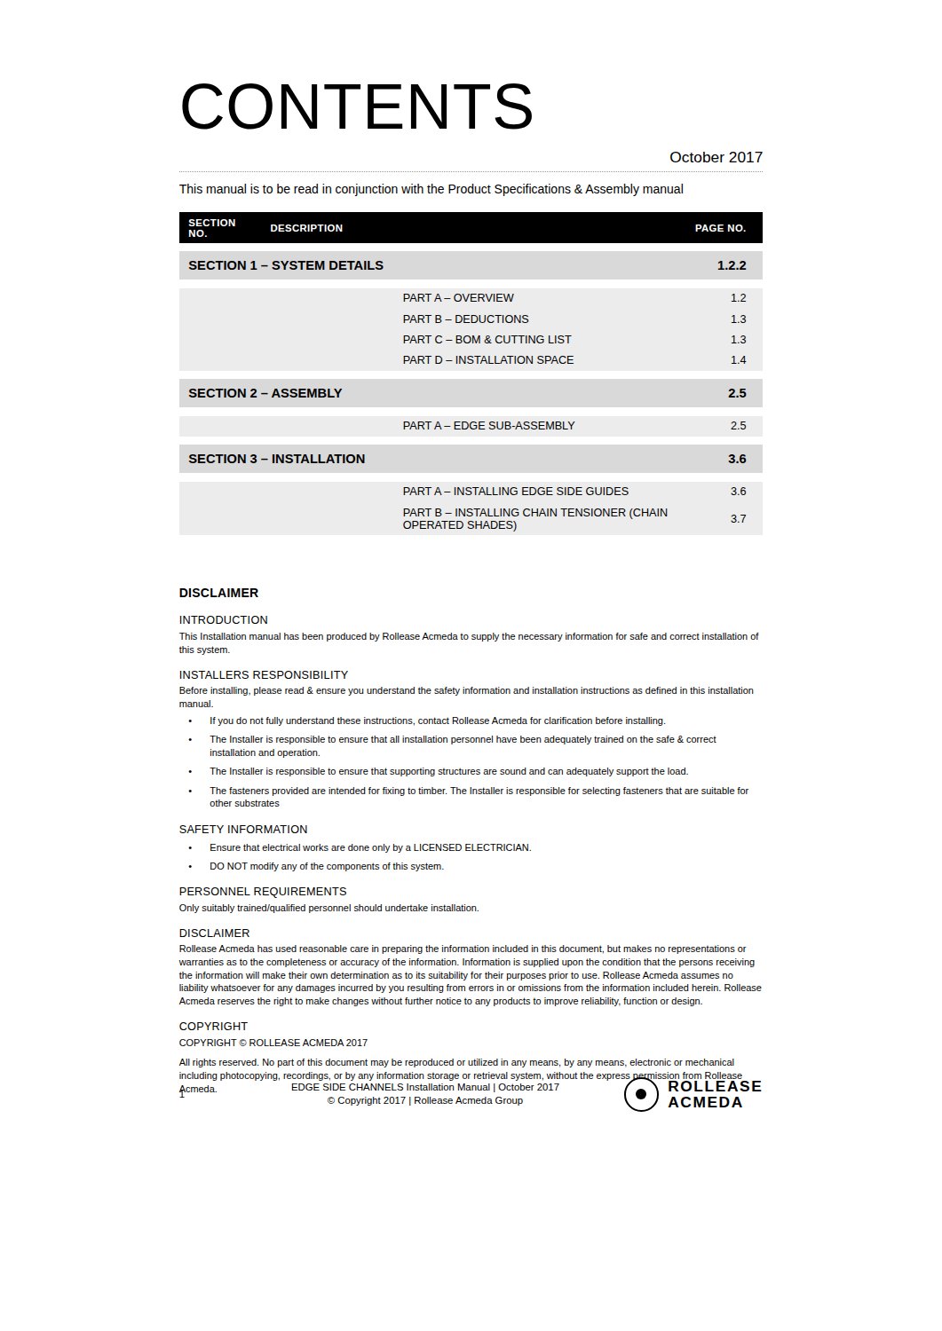CONTENTS
October 2017
This manual is to be read in conjunction with the Product Specifications & Assembly manual
| SECTION NO. | DESCRIPTION | PAGE NO. |
| SECTION 1 – SYSTEM DETAILS | 1.2.2 |
| | PART A – OVERVIEW | 1.2 |
| | PART B – DEDUCTIONS | 1.3 |
| | PART C – BOM & CUTTING LIST | 1.3 |
| | PART D – INSTALLATION SPACE | 1.4 |
| SECTION 2 – ASSEMBLY | 2.5 |
| | PART A – EDGE SUB-ASSEMBLY | 2.5 |
| SECTION 3 – INSTALLATION | 3.6 |
| | PART A – INSTALLING EDGE SIDE GUIDES | 3.6 |
| | PART B – INSTALLING CHAIN TENSIONER (CHAIN OPERATED SHADES) | 3.7 |
DISCLAIMER
INTRODUCTION
This Installation manual has been produced by Rollease Acmeda to supply the necessary information for safe and correct installation of this system.
INSTALLERS RESPONSIBILITY
Before installing, please read & ensure you understand the safety information and installation instructions as defined in this installation manual.
If you do not fully understand these instructions, contact Rollease Acmeda for clarification before installing.
The Installer is responsible to ensure that all installation personnel have been adequately trained on the safe & correct installation and operation.
The Installer is responsible to ensure that supporting structures are sound and can adequately support the load.
The fasteners provided are intended for fixing to timber. The Installer is responsible for selecting fasteners that are suitable for other substrates
SAFETY INFORMATION
Ensure that electrical works are done only by a LICENSED ELECTRICIAN.
DO NOT modify any of the components of this system.
PERSONNEL REQUIREMENTS
Only suitably trained/qualified personnel should undertake installation.
DISCLAIMER
Rollease Acmeda has used reasonable care in preparing the information included in this document, but makes no representations or warranties as to the completeness or accuracy of the information. Information is supplied upon the condition that the persons receiving the information will make their own determination as to its suitability for their purposes prior to use. Rollease Acmeda assumes no liability whatsoever for any damages incurred by you resulting from errors in or omissions from the information included herein. Rollease Acmeda reserves the right to make changes without further notice to any products to improve reliability, function or design.
COPYRIGHT
COPYRIGHT © ROLLEASE ACMEDA 2017
All rights reserved. No part of this document may be reproduced or utilized in any means, by any means, electronic or mechanical including photocopying, recordings, or by any information storage or retrieval system, without the express permission from Rollease Acmeda.
1
EDGE SIDE CHANNELS Installation Manual | October 2017
© Copyright 2017 | Rollease Acmeda Group
ROLLEASE
ACMEDA